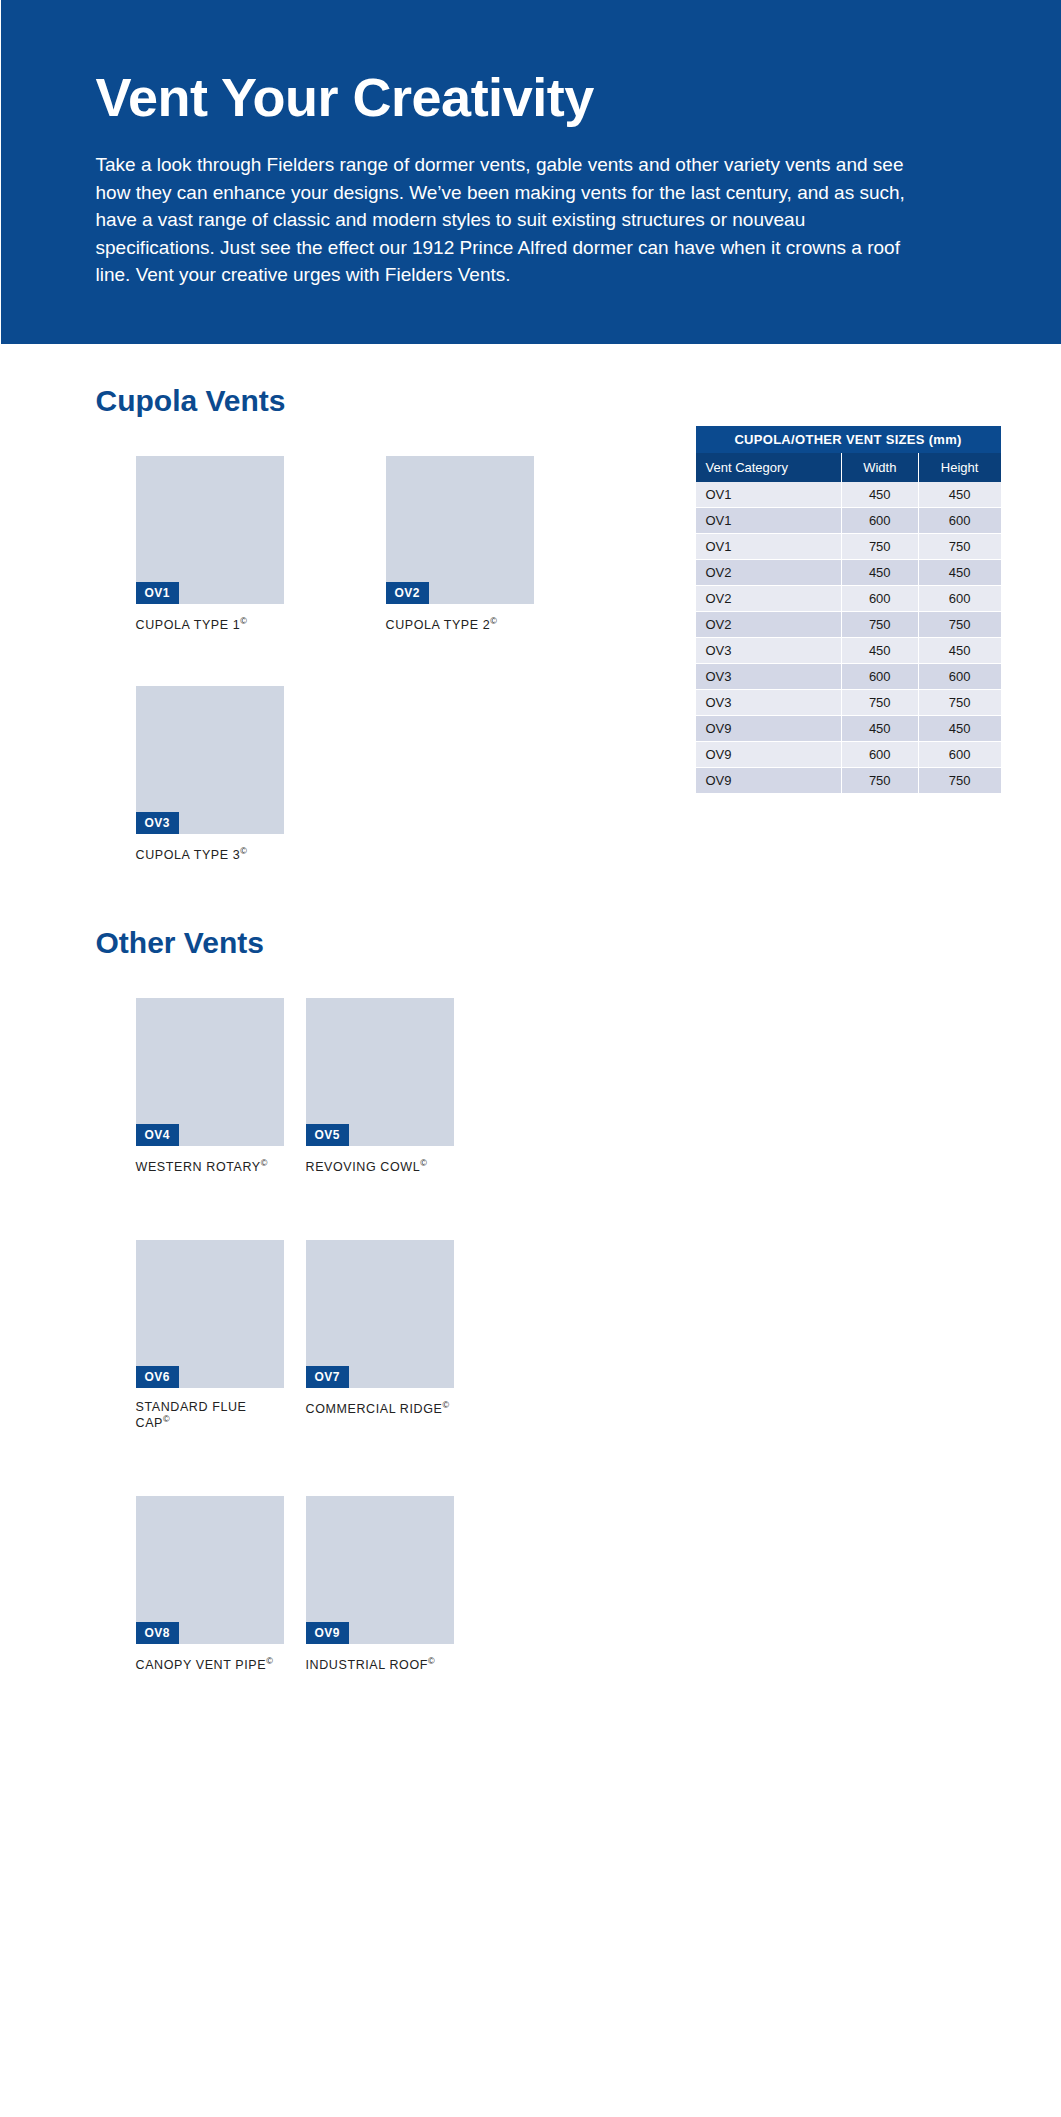Vent Your Creativity
Take a look through Fielders range of dormer vents, gable vents and other variety vents and see how they can enhance your designs. We’ve been making vents for the last century, and as such, have a vast range of classic and modern styles to suit existing structures or nouveau specifications. Just see the effect our 1912 Prince Alfred dormer can have when it crowns a roof line. Vent your creative urges with Fielders Vents.
Cupola Vents
OV1
Cupola Type 1©
OV2
Cupola Type 2©
OV3
Cupola Type 3©
Other Vents
OV4
Western Rotary©
OV5
Revoving Cowl©
OV6
Standard Flue Cap©
OV7
Commercial Ridge©
OV8
Canopy Vent Pipe©
OV9
Industrial Roof©
CUPOLA/OTHER VENT SIZES (mm)
| Vent Category | Width | Height |
| --- | --- | --- |
| OV1 | 450 | 450 |
| OV1 | 600 | 600 |
| OV1 | 750 | 750 |
| OV2 | 450 | 450 |
| OV2 | 600 | 600 |
| OV2 | 750 | 750 |
| OV3 | 450 | 450 |
| OV3 | 600 | 600 |
| OV3 | 750 | 750 |
| OV9 | 450 | 450 |
| OV9 | 600 | 600 |
| OV9 | 750 | 750 |